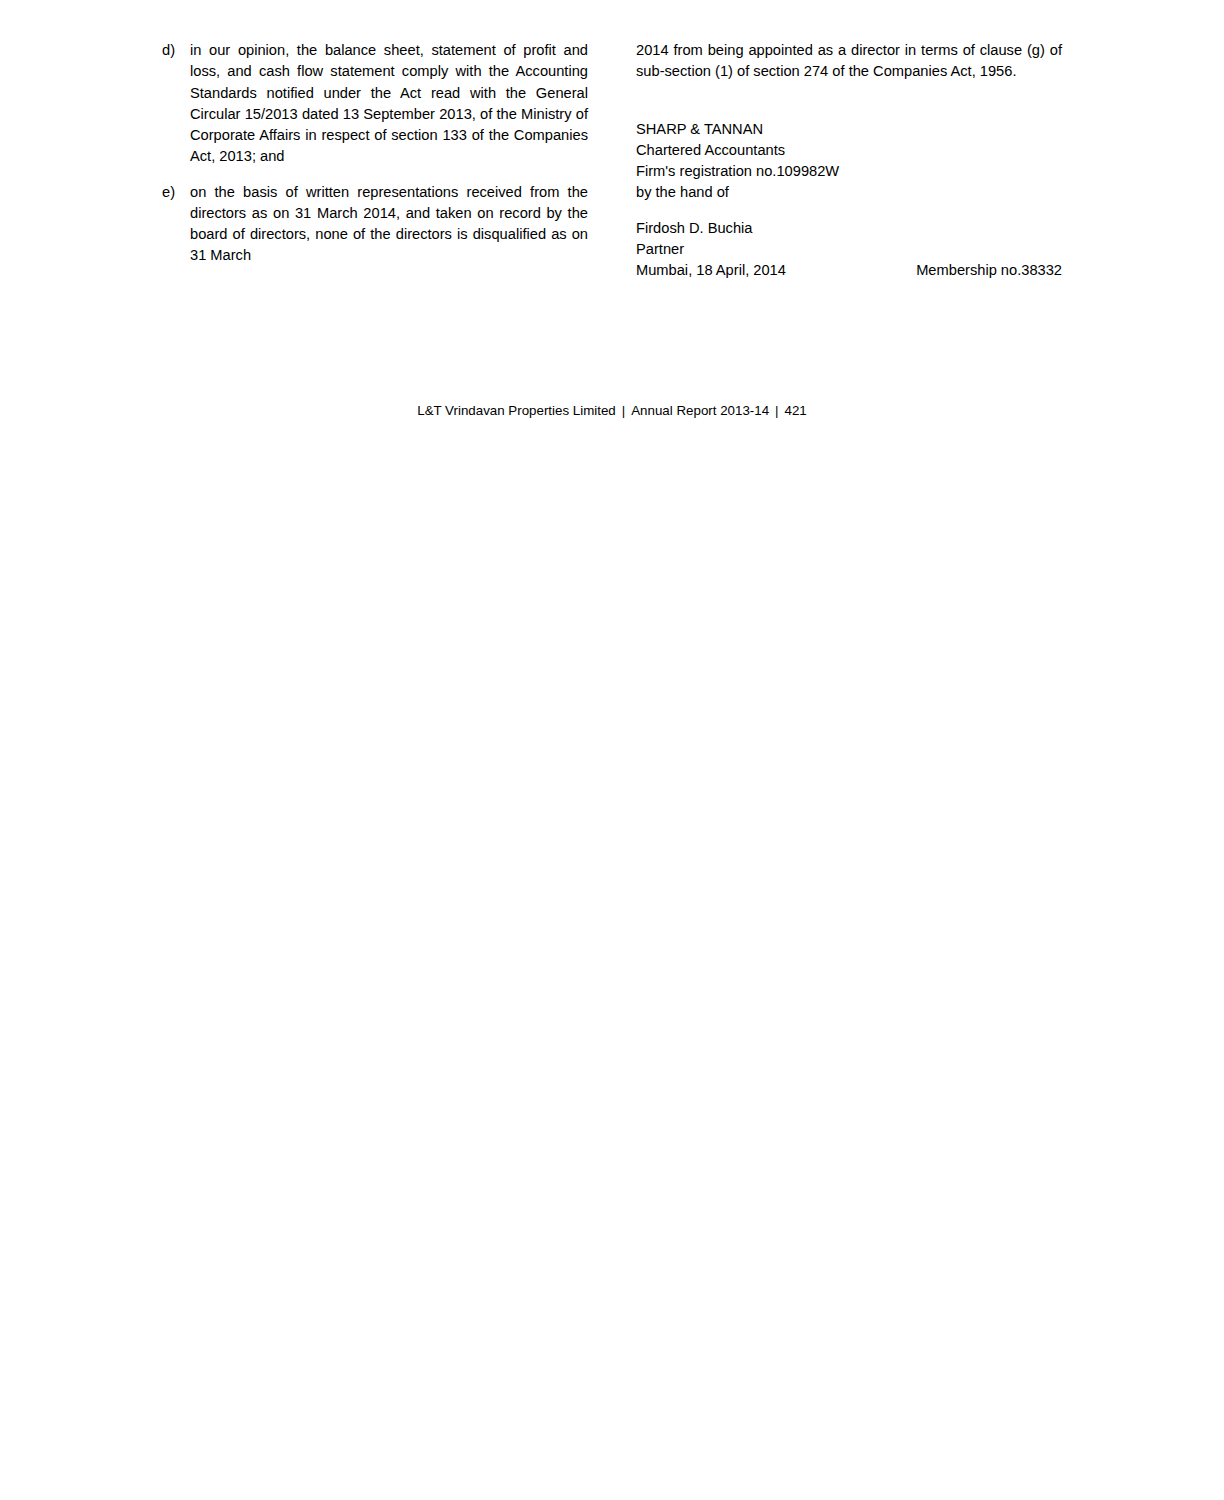d) in our opinion, the balance sheet, statement of profit and loss, and cash flow statement comply with the Accounting Standards notified under the Act read with the General Circular 15/2013 dated 13 September 2013, of the Ministry of Corporate Affairs in respect of section 133 of the Companies Act, 2013; and
e) on the basis of written representations received from the directors as on 31 March 2014, and taken on record by the board of directors, none of the directors is disqualified as on 31 March
2014 from being appointed as a director in terms of clause (g) of sub-section (1) of section 274 of the Companies Act, 1956.
SHARP & TANNAN
Chartered Accountants
Firm's registration no.109982W
by the hand of
Firdosh D. Buchia
Partner
Mumbai, 18 April, 2014
Membership no.38332
L&T Vrindavan Properties Limited|Annual Report 2013-14|421